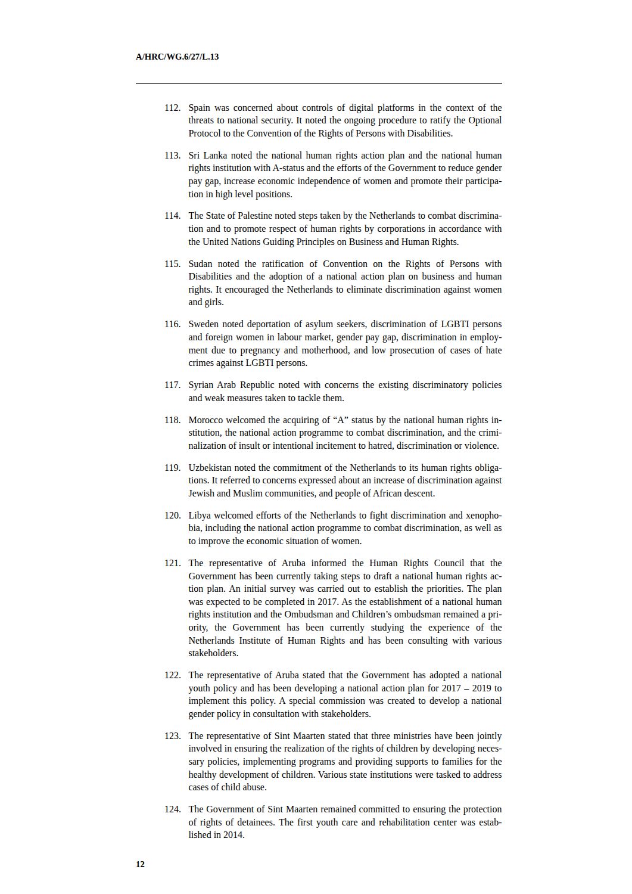A/HRC/WG.6/27/L.13
112.
Spain was concerned about controls of digital platforms in the context of the threats to national security. It noted the ongoing procedure to ratify the Optional Protocol to the Convention of the Rights of Persons with Disabilities.
113.
Sri Lanka noted the national human rights action plan and the national human rights institution with A-status and the efforts of the Government to reduce gender pay gap, increase economic independence of women and promote their participation in high level positions.
114.
The State of Palestine noted steps taken by the Netherlands to combat discrimination and to promote respect of human rights by corporations in accordance with the United Nations Guiding Principles on Business and Human Rights.
115.
Sudan noted the ratification of Convention on the Rights of Persons with Disabilities and the adoption of a national action plan on business and human rights. It encouraged the Netherlands to eliminate discrimination against women and girls.
116.
Sweden noted deportation of asylum seekers, discrimination of LGBTI persons and foreign women in labour market, gender pay gap, discrimination in employment due to pregnancy and motherhood, and low prosecution of cases of hate crimes against LGBTI persons.
117.
Syrian Arab Republic noted with concerns the existing discriminatory policies and weak measures taken to tackle them.
118.
Morocco welcomed the acquiring of “A” status by the national human rights institution, the national action programme to combat discrimination, and the criminalization of insult or intentional incitement to hatred, discrimination or violence.
119.
Uzbekistan noted the commitment of the Netherlands to its human rights obligations. It referred to concerns expressed about an increase of discrimination against Jewish and Muslim communities, and people of African descent.
120.
Libya welcomed efforts of the Netherlands to fight discrimination and xenophobia, including the national action programme to combat discrimination, as well as to improve the economic situation of women.
121.
The representative of Aruba informed the Human Rights Council that the Government has been currently taking steps to draft a national human rights action plan. An initial survey was carried out to establish the priorities. The plan was expected to be completed in 2017. As the establishment of a national human rights institution and the Ombudsman and Children’s ombudsman remained a priority, the Government has been currently studying the experience of the Netherlands Institute of Human Rights and has been consulting with various stakeholders.
122.
The representative of Aruba stated that the Government has adopted a national youth policy and has been developing a national action plan for 2017 – 2019 to implement this policy. A special commission was created to develop a national gender policy in consultation with stakeholders.
123.
The representative of Sint Maarten stated that three ministries have been jointly involved in ensuring the realization of the rights of children by developing necessary policies, implementing programs and providing supports to families for the healthy development of children. Various state institutions were tasked to address cases of child abuse.
124.
The Government of Sint Maarten remained committed to ensuring the protection of rights of detainees. The first youth care and rehabilitation center was established in 2014.
12